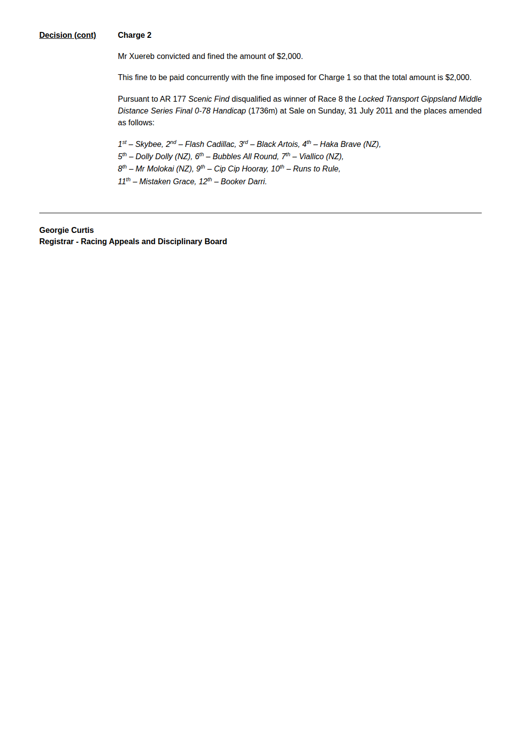Decision (cont)
Charge 2
Mr Xuereb convicted and fined the amount of $2,000.
This fine to be paid concurrently with the fine imposed for Charge 1 so that the total amount is $2,000.
Pursuant to AR 177 Scenic Find disqualified as winner of Race 8 the Locked Transport Gippsland Middle Distance Series Final 0-78 Handicap (1736m) at Sale on Sunday, 31 July 2011 and the places amended as follows:
1st – Skybee, 2nd – Flash Cadillac, 3rd – Black Artois, 4th – Haka Brave (NZ), 5th – Dolly Dolly (NZ), 6th – Bubbles All Round, 7th – Viallico (NZ), 8th – Mr Molokai (NZ), 9th – Cip Cip Hooray, 10th – Runs to Rule, 11th – Mistaken Grace, 12th – Booker Darri.
Georgie Curtis
Registrar - Racing Appeals and Disciplinary Board